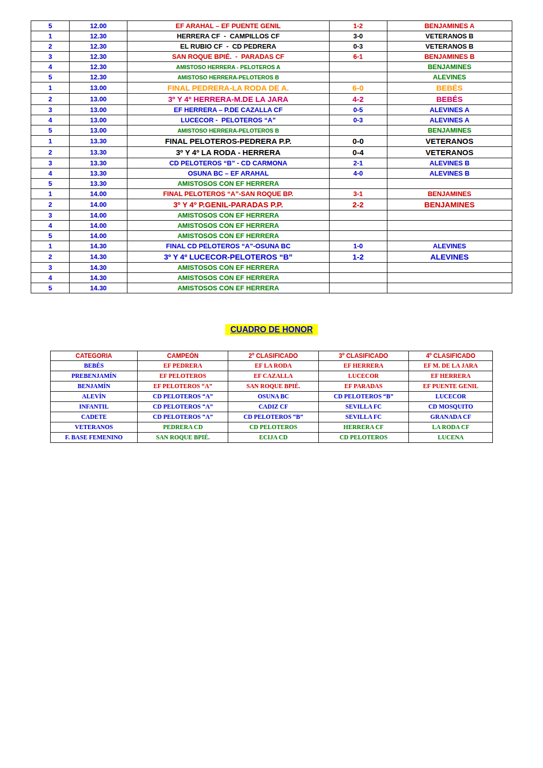| 5 | 12.00 | EF ARAHAL – EF PUENTE GENIL | 1-2 | BENJAMINES A |
| 1 | 12.30 | HERRERA CF - CAMPILLOS CF | 3-0 | VETERANOS B |
| 2 | 12.30 | EL RUBIO CF - CD PEDRERA | 0-3 | VETERANOS B |
| 3 | 12.30 | SAN ROQUE BPIÉ. - PARADAS CF | 6-1 | BENJAMINES B |
| 4 | 12.30 | AMISTOSO HERRERA - PELOTEROS A | | BENJAMINES |
| 5 | 12.30 | AMISTOSO HERRERA-PELOTEROS B | | ALEVINES |
| 1 | 13.00 | FINAL PEDRERA-LA RODA DE A. | 6-0 | BEBÉS |
| 2 | 13.00 | 3º Y 4º HERRERA-M.DE LA JARA | 4-2 | BEBÉS |
| 3 | 13.00 | EF HERRERA – P.DE CAZALLA CF | 0-5 | ALEVINES A |
| 4 | 13.00 | LUCECOR - PELOTEROS “A” | 0-3 | ALEVINES A |
| 5 | 13.00 | AMISTOSO HERRERA-PELOTEROS B | | BENJAMINES |
| 1 | 13.30 | FINAL PELOTEROS-PEDRERA P.P. | 0-0 | VETERANOS |
| 2 | 13.30 | 3º Y 4º LA RODA - HERRERA | 0-4 | VETERANOS |
| 3 | 13.30 | CD PELOTEROS “B” - CD CARMONA | 2-1 | ALEVINES B |
| 4 | 13.30 | OSUNA BC – EF ARAHAL | 4-0 | ALEVINES B |
| 5 | 13.30 | AMISTOSOS CON EF HERRERA | | |
| 1 | 14.00 | FINAL PELOTEROS “A”-SAN ROQUE BP. | 3-1 | BENJAMINES |
| 2 | 14.00 | 3º Y 4º P.GENIL-PARADAS P.P. | 2-2 | BENJAMINES |
| 3 | 14.00 | AMISTOSOS CON EF HERRERA | | |
| 4 | 14.00 | AMISTOSOS CON EF HERRERA | | |
| 5 | 14.00 | AMISTOSOS CON EF HERRERA | | |
| 1 | 14.30 | FINAL CD PELOTEROS “A”-OSUNA BC | 1-0 | ALEVINES |
| 2 | 14.30 | 3º Y 4º LUCECOR-PELOTEROS “B” | 1-2 | ALEVINES |
| 3 | 14.30 | AMISTOSOS CON EF HERRERA | | |
| 4 | 14.30 | AMISTOSOS CON EF HERRERA | | |
| 5 | 14.30 | AMISTOSOS CON EF HERRERA | | |
CUADRO DE HONOR
| CATEGORIA | CAMPEÓN | 2º CLASIFICADO | 3º CLASIFICADO | 4º CLASIFICADO |
| --- | --- | --- | --- | --- |
| BEBÉS | EF PEDRERA | EF LA RODA | EF HERRERA | EF M. DE LA JARA |
| PREBENJAMÍN | EF PELOTEROS | EF CAZALLA | LUCECOR | EF HERRERA |
| BENJAMÍN | EF PELOTEROS “A” | SAN ROQUE BPIÉ. | EF PARADAS | EF PUENTE GENIL |
| ALEVÍN | CD PELOTEROS “A” | OSUNA BC | CD PELOTEROS “B” | LUCECOR |
| INFANTIL | CD PELOTEROS “A” | CADIZ CF | SEVILLA FC | CD MOSQUITO |
| CADETE | CD PELOTEROS “A” | CD PELOTEROS “B” | SEVILLA FC | GRANADA CF |
| VETERANOS | PEDRERA CD | CD PELOTEROS | HERRERA CF | LA RODA CF |
| F. BASE FEMENINO | SAN ROQUE BPIÉ. | ECIJA CD | CD PELOTEROS | LUCENA |